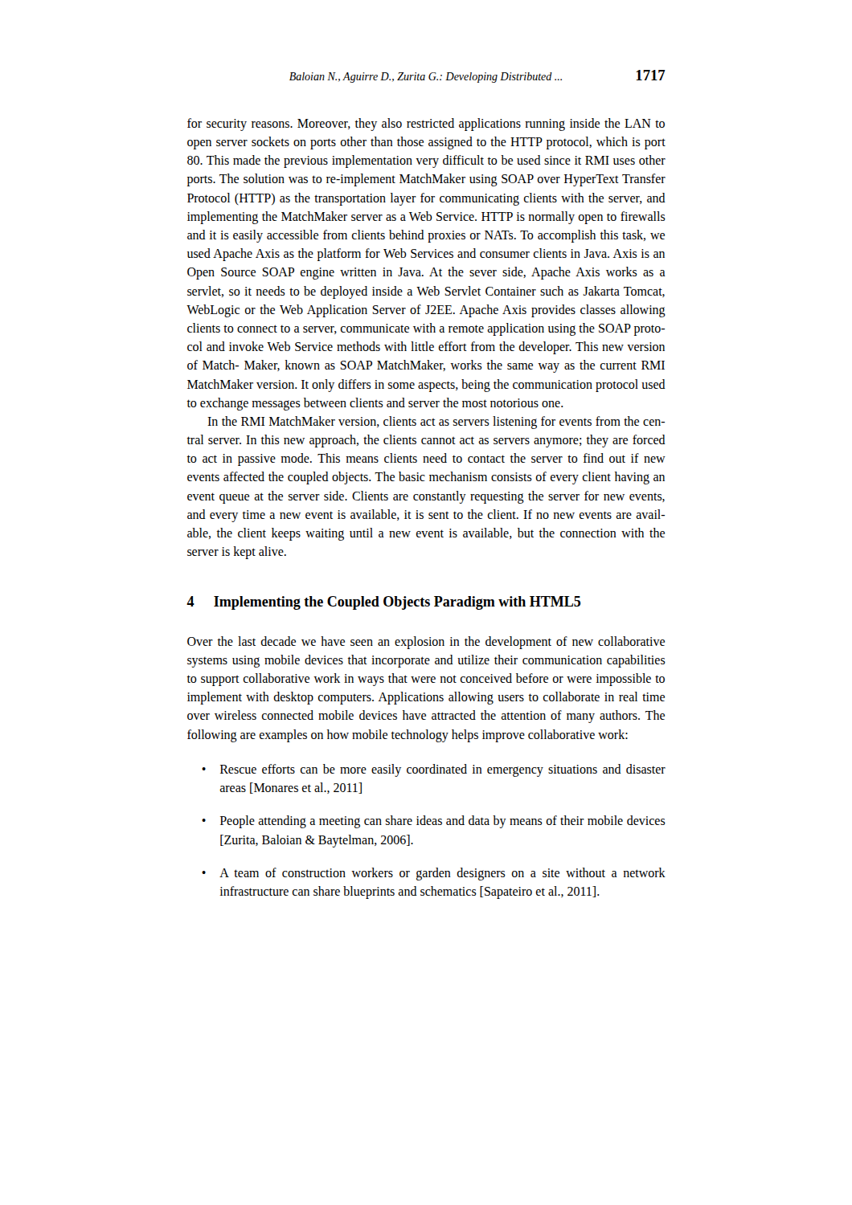Baloian N., Aguirre D., Zurita G.: Developing Distributed ... 1717
for security reasons. Moreover, they also restricted applications running inside the LAN to open server sockets on ports other than those assigned to the HTTP protocol, which is port 80. This made the previous implementation very difficult to be used since it RMI uses other ports. The solution was to re-implement MatchMaker using SOAP over HyperText Transfer Protocol (HTTP) as the transportation layer for communicating clients with the server, and implementing the MatchMaker server as a Web Service. HTTP is normally open to firewalls and it is easily accessible from clients behind proxies or NATs. To accomplish this task, we used Apache Axis as the platform for Web Services and consumer clients in Java. Axis is an Open Source SOAP engine written in Java. At the sever side, Apache Axis works as a servlet, so it needs to be deployed inside a Web Servlet Container such as Jakarta Tomcat, WebLogic or the Web Application Server of J2EE. Apache Axis provides classes allowing clients to connect to a server, communicate with a remote application using the SOAP protocol and invoke Web Service methods with little effort from the developer. This new version of Match- Maker, known as SOAP MatchMaker, works the same way as the current RMI MatchMaker version. It only differs in some aspects, being the communication protocol used to exchange messages between clients and server the most notorious one.
In the RMI MatchMaker version, clients act as servers listening for events from the central server. In this new approach, the clients cannot act as servers anymore; they are forced to act in passive mode. This means clients need to contact the server to find out if new events affected the coupled objects. The basic mechanism consists of every client having an event queue at the server side. Clients are constantly requesting the server for new events, and every time a new event is available, it is sent to the client. If no new events are available, the client keeps waiting until a new event is available, but the connection with the server is kept alive.
4 Implementing the Coupled Objects Paradigm with HTML5
Over the last decade we have seen an explosion in the development of new collaborative systems using mobile devices that incorporate and utilize their communication capabilities to support collaborative work in ways that were not conceived before or were impossible to implement with desktop computers. Applications allowing users to collaborate in real time over wireless connected mobile devices have attracted the attention of many authors. The following are examples on how mobile technology helps improve collaborative work:
Rescue efforts can be more easily coordinated in emergency situations and disaster areas [Monares et al., 2011]
People attending a meeting can share ideas and data by means of their mobile devices [Zurita, Baloian & Baytelman, 2006].
A team of construction workers or garden designers on a site without a network infrastructure can share blueprints and schematics [Sapateiro et al., 2011].